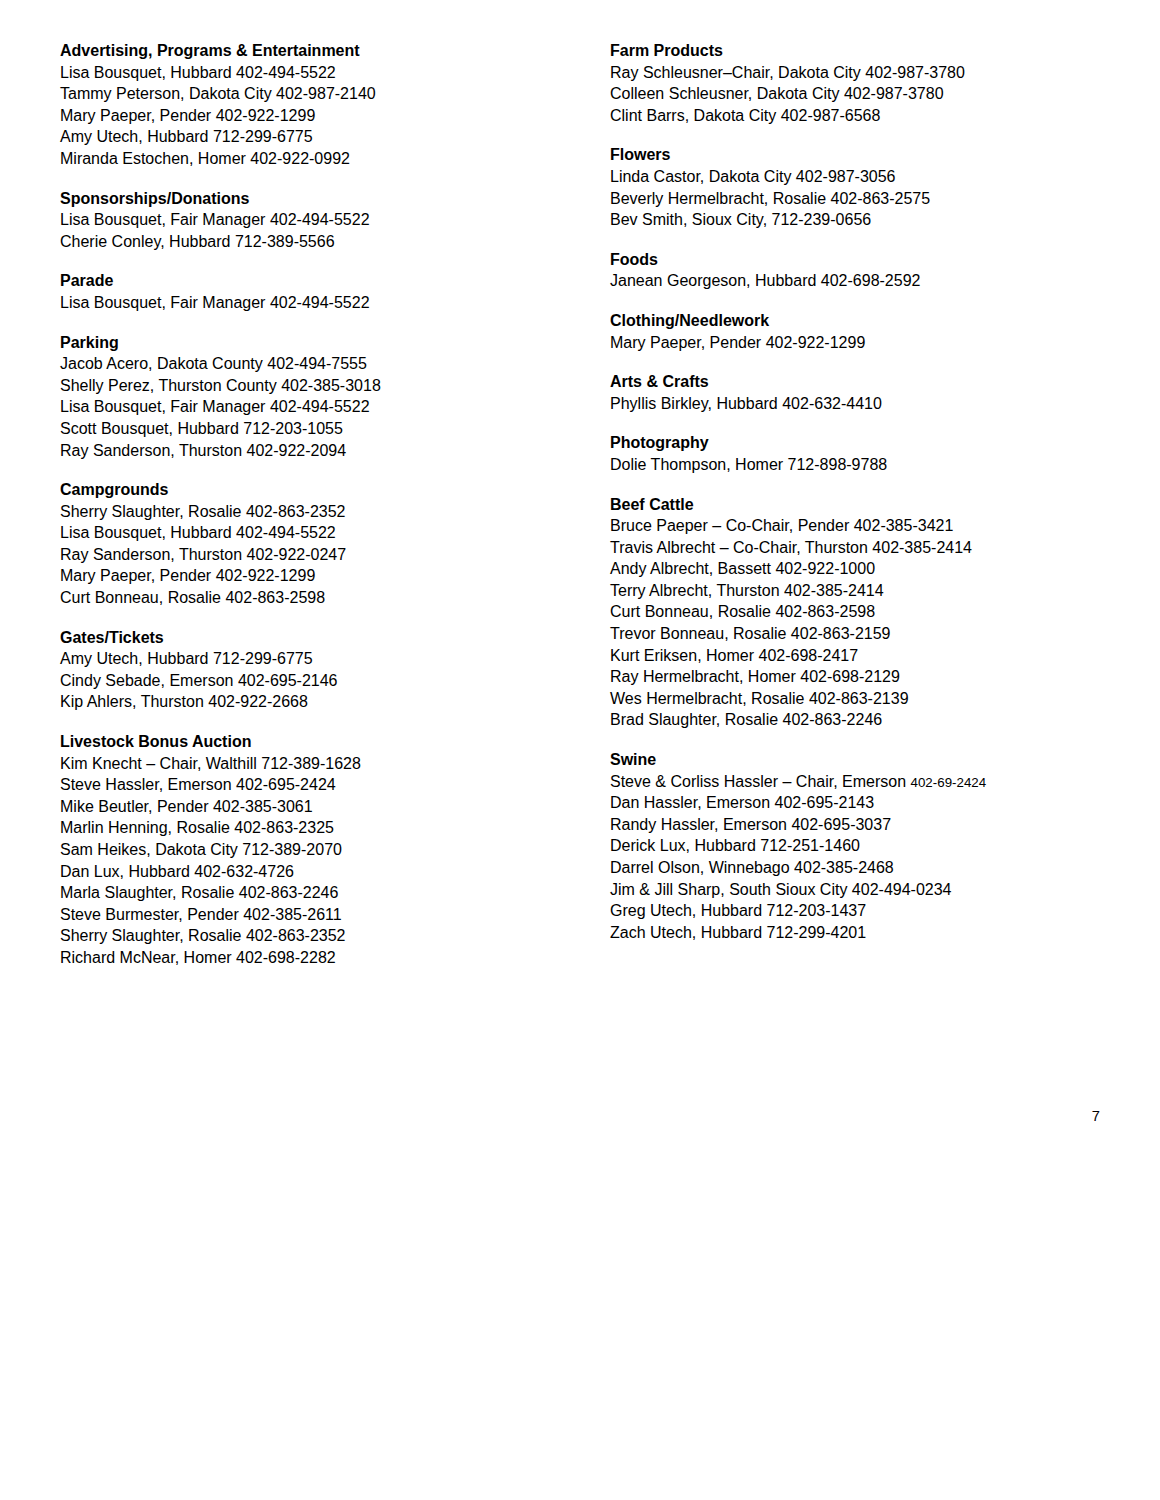Advertising, Programs & Entertainment
Lisa Bousquet, Hubbard 402-494-5522
Tammy Peterson, Dakota City 402-987-2140
Mary Paeper, Pender 402-922-1299
Amy Utech, Hubbard 712-299-6775
Miranda Estochen, Homer 402-922-0992
Sponsorships/Donations
Lisa Bousquet, Fair Manager 402-494-5522
Cherie Conley, Hubbard 712-389-5566
Parade
Lisa Bousquet, Fair Manager 402-494-5522
Parking
Jacob Acero, Dakota County 402-494-7555
Shelly Perez, Thurston County 402-385-3018
Lisa Bousquet, Fair Manager 402-494-5522
Scott Bousquet, Hubbard 712-203-1055
Ray Sanderson, Thurston 402-922-2094
Campgrounds
Sherry Slaughter, Rosalie 402-863-2352
Lisa Bousquet, Hubbard 402-494-5522
Ray Sanderson, Thurston 402-922-0247
Mary Paeper, Pender 402-922-1299
Curt Bonneau, Rosalie 402-863-2598
Gates/Tickets
Amy Utech, Hubbard 712-299-6775
Cindy Sebade, Emerson 402-695-2146
Kip Ahlers, Thurston 402-922-2668
Livestock Bonus Auction
Kim Knecht – Chair, Walthill 712-389-1628
Steve Hassler, Emerson 402-695-2424
Mike Beutler, Pender 402-385-3061
Marlin Henning, Rosalie 402-863-2325
Sam Heikes, Dakota City 712-389-2070
Dan Lux, Hubbard 402-632-4726
Marla Slaughter, Rosalie 402-863-2246
Steve Burmester, Pender 402-385-2611
Sherry Slaughter, Rosalie 402-863-2352
Richard McNear, Homer 402-698-2282
Farm Products
Ray Schleusner–Chair, Dakota City 402-987-3780
Colleen Schleusner, Dakota City 402-987-3780
Clint Barrs, Dakota City 402-987-6568
Flowers
Linda Castor, Dakota City 402-987-3056
Beverly Hermelbracht, Rosalie 402-863-2575
Bev Smith, Sioux City, 712-239-0656
Foods
Janean Georgeson, Hubbard 402-698-2592
Clothing/Needlework
Mary Paeper, Pender 402-922-1299
Arts & Crafts
Phyllis Birkley, Hubbard 402-632-4410
Photography
Dolie Thompson, Homer 712-898-9788
Beef Cattle
Bruce Paeper – Co-Chair, Pender 402-385-3421
Travis Albrecht – Co-Chair, Thurston 402-385-2414
Andy Albrecht, Bassett 402-922-1000
Terry Albrecht, Thurston 402-385-2414
Curt Bonneau, Rosalie 402-863-2598
Trevor Bonneau, Rosalie 402-863-2159
Kurt Eriksen, Homer 402-698-2417
Ray Hermelbracht, Homer 402-698-2129
Wes Hermelbracht, Rosalie 402-863-2139
Brad Slaughter, Rosalie 402-863-2246
Swine
Steve & Corliss Hassler – Chair, Emerson 402-69-2424
Dan Hassler, Emerson 402-695-2143
Randy Hassler, Emerson 402-695-3037
Derick Lux, Hubbard 712-251-1460
Darrel Olson, Winnebago 402-385-2468
Jim & Jill Sharp, South Sioux City 402-494-0234
Greg Utech, Hubbard 712-203-1437
Zach Utech, Hubbard 712-299-4201
7